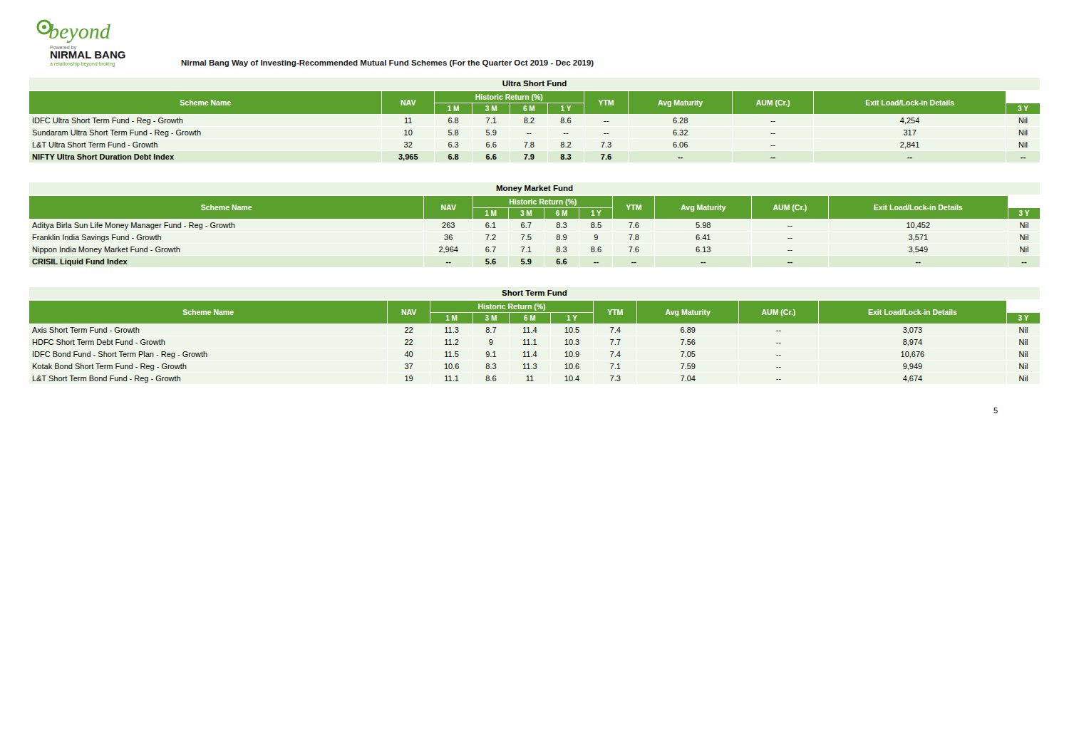beyond Powered by NIRMAL BANG a relationship beyond broking
Nirmal Bang Way of Investing-Recommended Mutual Fund Schemes (For the Quarter Oct 2019 - Dec 2019)
Ultra Short Fund
| Scheme Name | NAV | Historic Return (%) | YTM | Avg Maturity | AUM (Cr.) | Exit Load/Lock-in Details |
| --- | --- | --- | --- | --- | --- | --- |
| 1 M | 3 M | 6 M | 1 Y | 3 Y |
| IDFC Ultra Short Term Fund - Reg - Growth | 11 | 6.8 | 7.1 | 8.2 | 8.6 | -- | 6.28 | -- | 4,254 | Nil |
| Sundaram Ultra Short Term Fund - Reg - Growth | 10 | 5.8 | 5.9 | -- | -- | -- | 6.32 | -- | 317 | Nil |
| L&T Ultra Short Term Fund - Growth | 32 | 6.3 | 6.6 | 7.8 | 8.2 | 7.3 | 6.06 | -- | 2,841 | Nil |
| NIFTY Ultra Short Duration Debt Index | 3,965 | 6.8 | 6.6 | 7.9 | 8.3 | 7.6 | -- | -- | -- | -- |
Money Market Fund
| Scheme Name | NAV | Historic Return (%) | YTM | Avg Maturity | AUM (Cr.) | Exit Load/Lock-in Details |
| --- | --- | --- | --- | --- | --- | --- |
| 1 M | 3 M | 6 M | 1 Y | 3 Y |
| Aditya Birla Sun Life Money Manager Fund - Reg - Growth | 263 | 6.1 | 6.7 | 8.3 | 8.5 | 7.6 | 5.98 | -- | 10,452 | Nil |
| Franklin India Savings Fund - Growth | 36 | 7.2 | 7.5 | 8.9 | 9 | 7.8 | 6.41 | -- | 3,571 | Nil |
| Nippon India Money Market Fund - Growth | 2,964 | 6.7 | 7.1 | 8.3 | 8.6 | 7.6 | 6.13 | -- | 3,549 | Nil |
| CRISIL Liquid Fund Index | -- | 5.6 | 5.9 | 6.6 | -- | -- | -- | -- | -- | -- |
Short Term Fund
| Scheme Name | NAV | Historic Return (%) | YTM | Avg Maturity | AUM (Cr.) | Exit Load/Lock-in Details |
| --- | --- | --- | --- | --- | --- | --- |
| 1 M | 3 M | 6 M | 1 Y | 3 Y |
| Axis Short Term Fund - Growth | 22 | 11.3 | 8.7 | 11.4 | 10.5 | 7.4 | 6.89 | -- | 3,073 | Nil |
| HDFC Short Term Debt Fund - Growth | 22 | 11.2 | 9 | 11.1 | 10.3 | 7.7 | 7.56 | -- | 8,974 | Nil |
| IDFC Bond Fund - Short Term Plan - Reg - Growth | 40 | 11.5 | 9.1 | 11.4 | 10.9 | 7.4 | 7.05 | -- | 10,676 | Nil |
| Kotak Bond Short Term Fund - Reg - Growth | 37 | 10.6 | 8.3 | 11.3 | 10.6 | 7.1 | 7.59 | -- | 9,949 | Nil |
| L&T Short Term Bond Fund - Reg - Growth | 19 | 11.1 | 8.6 | 11 | 10.4 | 7.3 | 7.04 | -- | 4,674 | Nil |
5